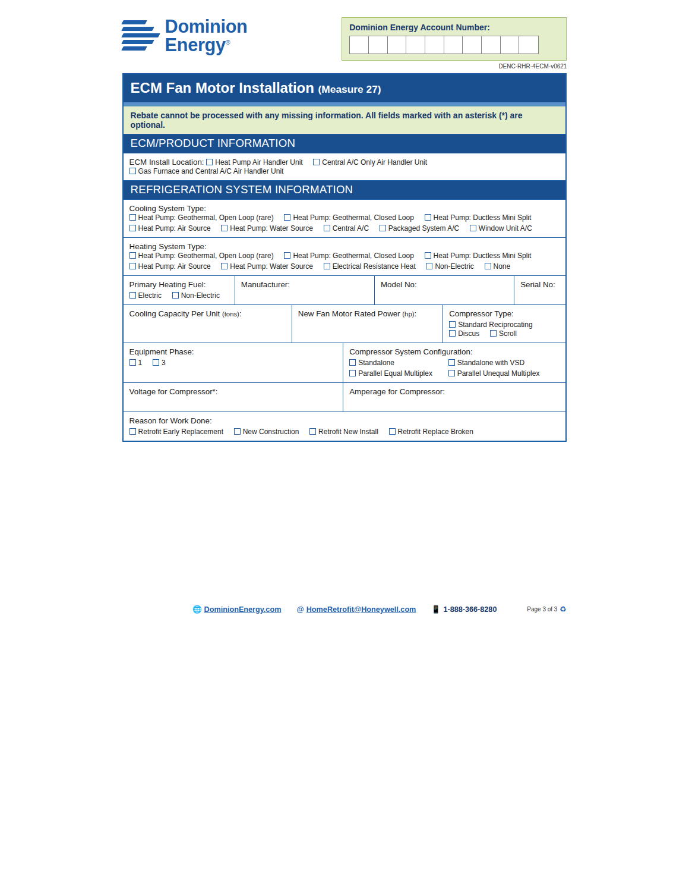Dominion
Energy®
Dominion Energy Account Number:
DENC-RHR-4ECM-v0621
ECM Fan Motor Installation (Measure 27)
Rebate cannot be processed with any missing information. All fields marked with an asterisk (*) are optional.
ECM/PRODUCT INFORMATION
ECM Install Location: Heat Pump Air Handler Unit Central A/C Only Air Handler Unit Gas Furnace and Central A/C Air Handler Unit
REFRIGERATION SYSTEM INFORMATION
Cooling System Type:
Heat Pump: Geothermal, Open Loop (rare) Heat Pump: Geothermal, Closed Loop Heat Pump: Ductless Mini Split
Heat Pump: Air Source Heat Pump: Water Source Central A/C Packaged System A/C Window Unit A/C
Heating System Type:
Heat Pump: Geothermal, Open Loop (rare) Heat Pump: Geothermal, Closed Loop Heat Pump: Ductless Mini Split
Heat Pump: Air Source Heat Pump: Water Source Electrical Resistance Heat Non-Electric None
Primary Heating Fuel:
Electric Non-Electric
Manufacturer:
Model No:
Serial No:
Cooling Capacity Per Unit (tons):
New Fan Motor Rated Power (hp):
Compressor Type:
Standard Reciprocating Discus Scroll
Equipment Phase:
1 3
Compressor System Configuration:
Standalone Standalone with VSD
Parallel Equal Multiplex Parallel Unequal Multiplex
Voltage for Compressor*:
Amperage for Compressor:
Reason for Work Done:
Retrofit Early Replacement New Construction Retrofit New Install Retrofit Replace Broken
🌐DominionEnergy.com @HomeRetrofit@Honeywell.com 📱1-888-366-8280 Page 3 of 3 ♻